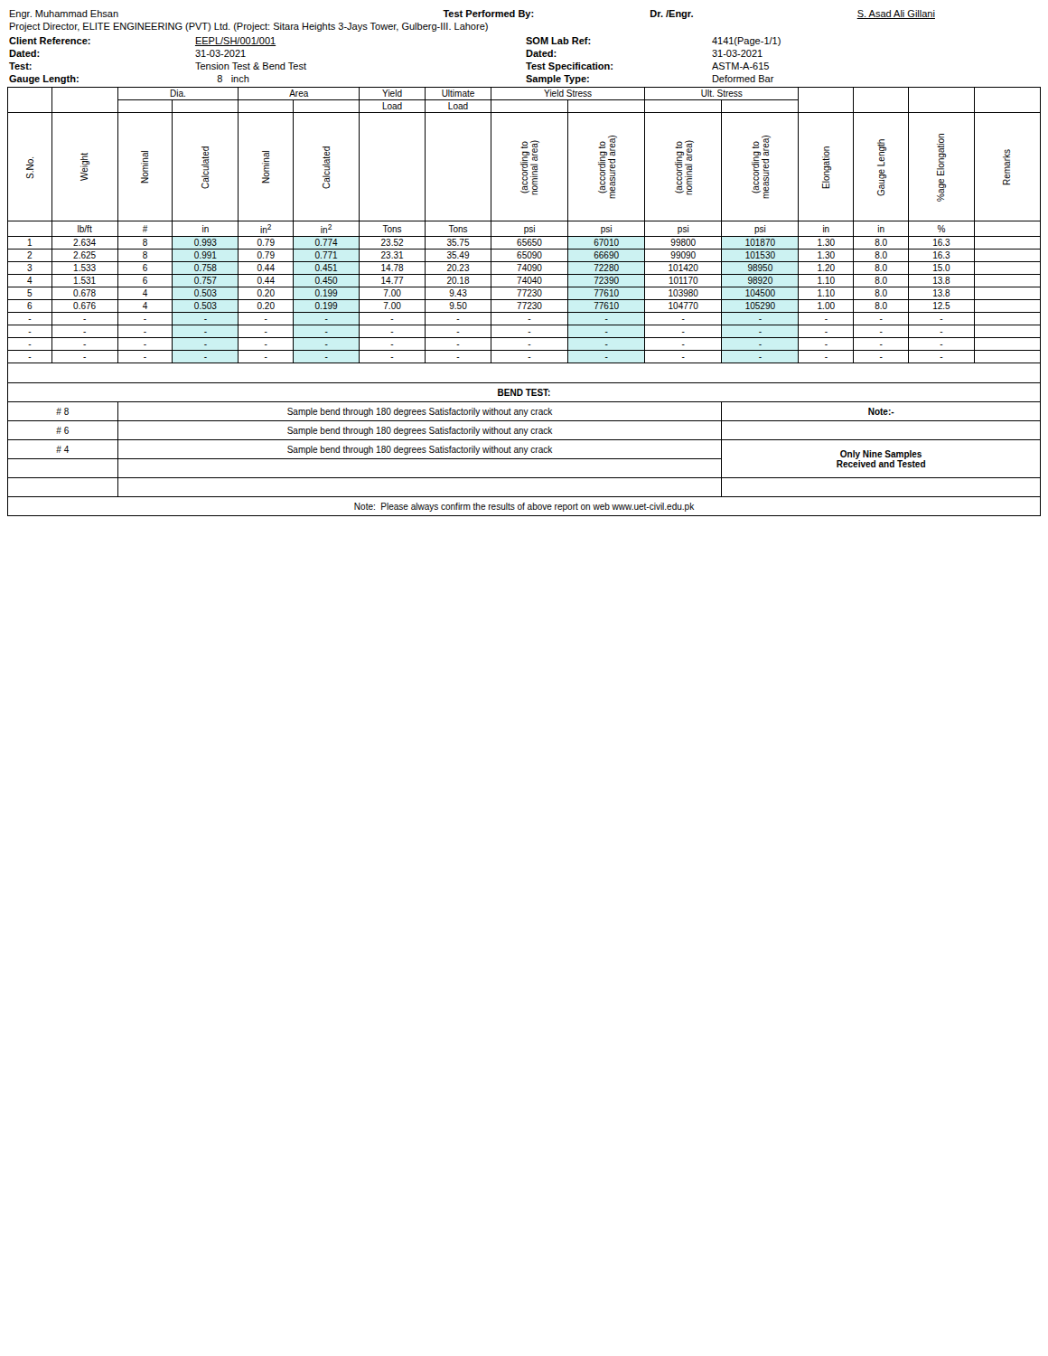| Engr. Muhammad Ehsan | Test Performed By: | Dr. /Engr. | S. Asad Ali Gillani |
| Project Director, ELITE ENGINEERING (PVT) Ltd. (Project: Sitara Heights 3-Jays Tower, Gulberg-III. Lahore) |
| Client Reference: | EEPL/SH/001/001 | SOM Lab Ref: | 4141(Page-1/1) |
| Dated: | 31-03-2021 | Dated: | 31-03-2021 |
| Test: | Tension Test & Bend Test | Test Specification: | ASTM-A-615 |
| Gauge Length: | 8 inch | Sample Type: | Deformed Bar |
| | | Dia. | Area | Yield | Ultimate | Yield Stress | Ult. Stress | | | | |
| | | | | Load | Load | | | | |
| S.No. | Weight | Nominal | Calculated | Nominal | Calculated | | | (according to nominal area) | (according to measured area) | (according to nominal area) | (according to measured area) | Elongation | Gauge Length | %age Elongation | Remarks |
| | lb/ft | # | in | in 2 | in 2 | Tons | Tons | psi | psi | psi | psi | in | in | % | |
| 1 | 2.634 | 8 | 0.993 | 0.79 | 0.774 | 23.52 | 35.75 | 65650 | 67010 | 99800 | 101870 | 1.30 | 8.0 | 16.3 | |
| 2 | 2.625 | 8 | 0.991 | 0.79 | 0.771 | 23.31 | 35.49 | 65090 | 66690 | 99090 | 101530 | 1.30 | 8.0 | 16.3 | |
| 3 | 1.533 | 6 | 0.758 | 0.44 | 0.451 | 14.78 | 20.23 | 74090 | 72280 | 101420 | 98950 | 1.20 | 8.0 | 15.0 | |
| 4 | 1.531 | 6 | 0.757 | 0.44 | 0.450 | 14.77 | 20.18 | 74040 | 72390 | 101170 | 98920 | 1.10 | 8.0 | 13.8 | |
| 5 | 0.678 | 4 | 0.503 | 0.20 | 0.199 | 7.00 | 9.43 | 77230 | 77610 | 103980 | 104500 | 1.10 | 8.0 | 13.8 | |
| 6 | 0.676 | 4 | 0.503 | 0.20 | 0.199 | 7.00 | 9.50 | 77230 | 77610 | 104770 | 105290 | 1.00 | 8.0 | 12.5 | |
| - | - | - | - | - | - | - | - | - | - | - | - | - | - | - | |
| - | - | - | - | - | - | - | - | - | - | - | - | - | - | - | |
| - | - | - | - | - | - | - | - | - | - | - | - | - | - | - | |
| - | - | - | - | - | - | - | - | - | - | - | - | - | - | - | |
| BEND TEST: |
| # 8 | Sample bend through 180 degrees Satisfactorily without any crack | Note:- |
| # 6 | Sample bend through 180 degrees Satisfactorily without any crack | |
| # 4 | Sample bend through 180 degrees Satisfactorily without any crack | Only Nine Samples Received and Tested |
| Note: Please always confirm the results of above report on web www.uet-civil.edu.pk |